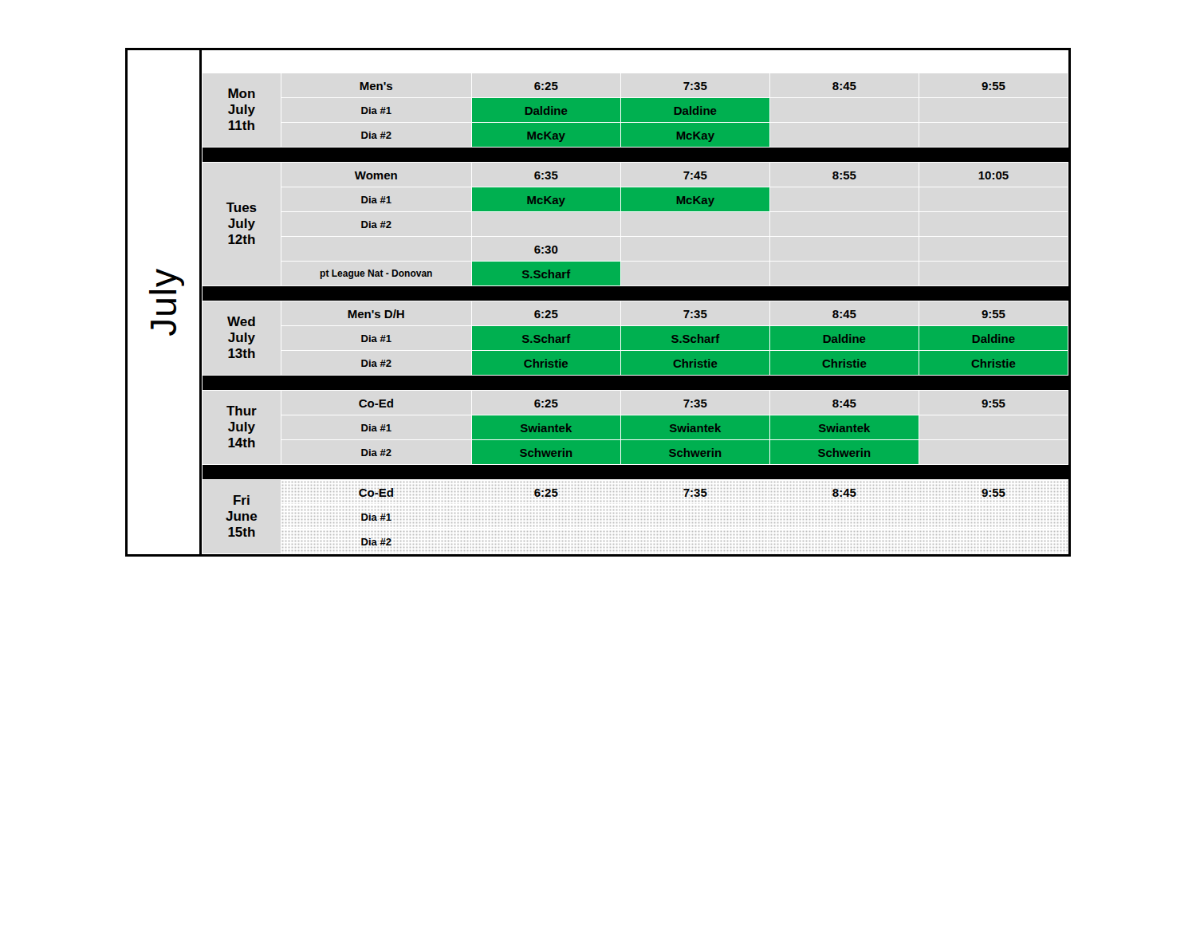July
| Mon July 11th | Men's | 6:25 | 7:35 | 8:45 | 9:55 |
| Dia #1 | Daldine | Daldine | | |
| Dia #2 | McKay | McKay | | |
| Tues July 12th | Women | 6:35 | 7:45 | 8:55 | 10:05 |
| Dia #1 | McKay | McKay | | |
| Dia #2 | | | | |
| | 6:30 | | | |
| pt League Nat - Donovan | S.Scharf | | | |
| Wed July 13th | Men's D/H | 6:25 | 7:35 | 8:45 | 9:55 |
| Dia #1 | S.Scharf | S.Scharf | Daldine | Daldine |
| Dia #2 | Christie | Christie | Christie | Christie |
| Thur July 14th | Co-Ed | 6:25 | 7:35 | 8:45 | 9:55 |
| Dia #1 | Swiantek | Swiantek | Swiantek | |
| Dia #2 | Schwerin | Schwerin | Schwerin | |
| Fri June 15th | Co-Ed | 6:25 | 7:35 | 8:45 | 9:55 |
| Dia #1 | | | | |
| Dia #2 | | | | |